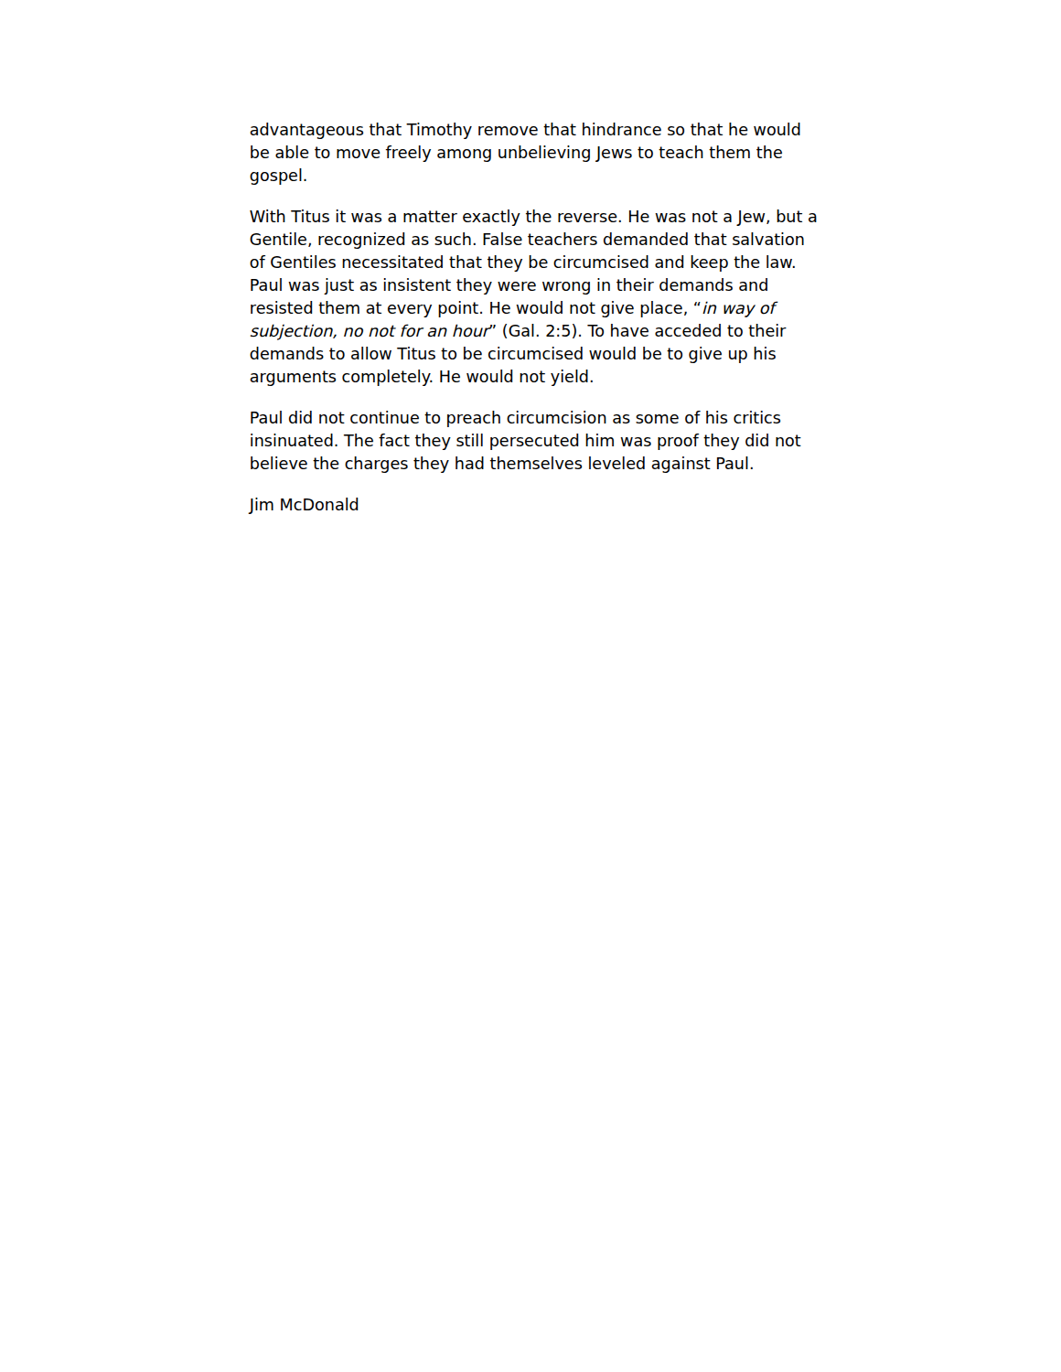advantageous that Timothy remove that hindrance so that he would be able to move freely among unbelieving Jews to teach them the gospel.
With Titus it was a matter exactly the reverse. He was not a Jew, but a Gentile, recognized as such. False teachers demanded that salvation of Gentiles necessitated that they be circumcised and keep the law. Paul was just as insistent they were wrong in their demands and resisted them at every point. He would not give place, “in way of subjection, no not for an hour” (Gal. 2:5). To have acceded to their demands to allow Titus to be circumcised would be to give up his arguments completely. He would not yield.
Paul did not continue to preach circumcision as some of his critics insinuated. The fact they still persecuted him was proof they did not believe the charges they had themselves leveled against Paul.
Jim McDonald